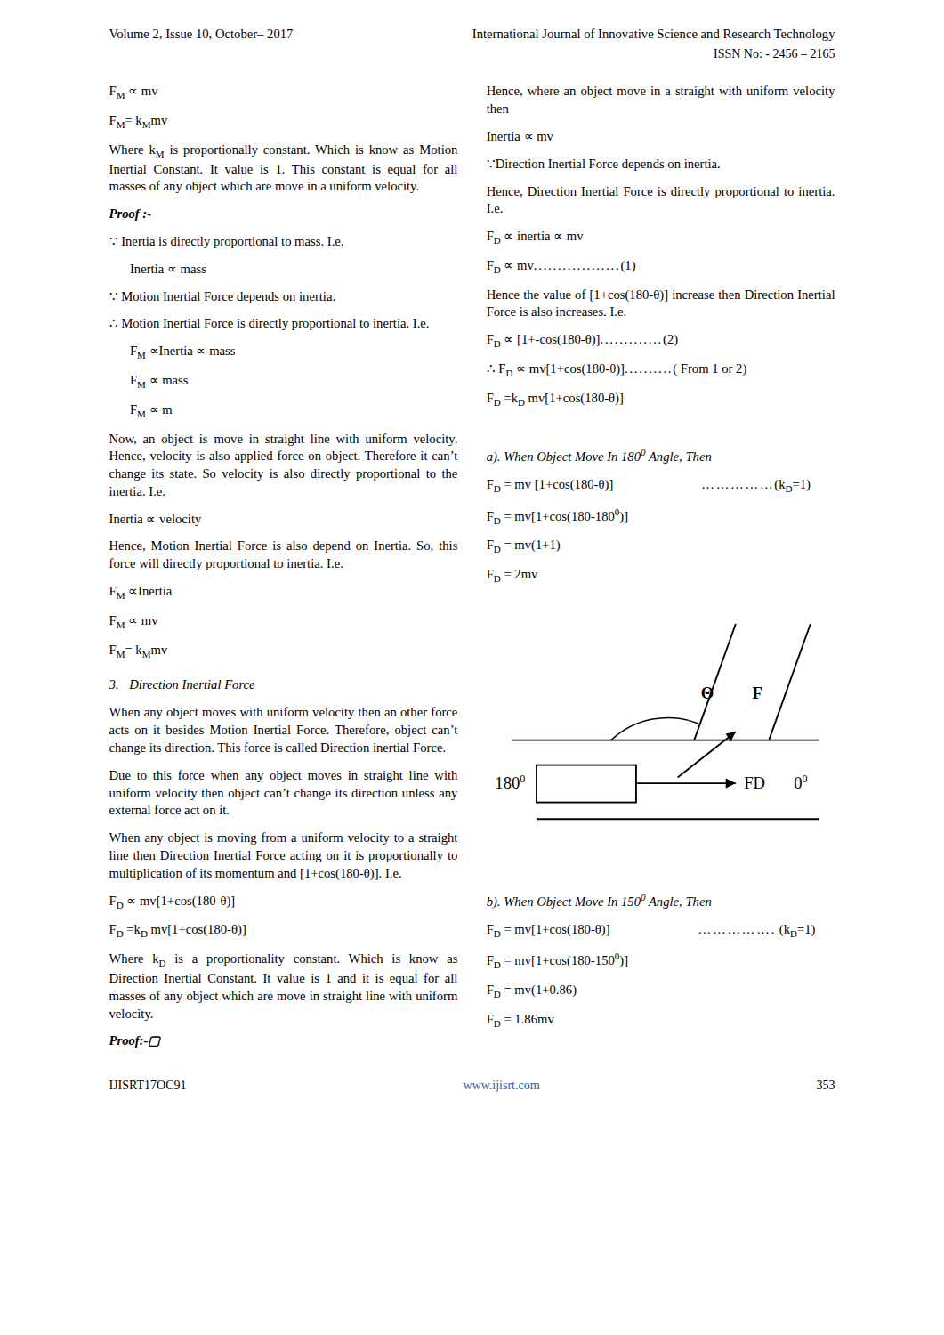Volume 2, Issue 10, October– 2017
International Journal of Innovative Science and Research Technology
ISSN No: - 2456 – 2165
FM ∝ mv
FM= kMmv
Where kM is proportionally constant. Which is know as Motion Inertial Constant. It value is 1. This constant is equal for all masses of any object which are move in a uniform velocity.
Proof :-
∵ Inertia is directly proportional to mass. I.e.
Inertia ∝ mass
∵ Motion Inertial Force depends on inertia.
∴ Motion Inertial Force is directly proportional to inertia. I.e.
FM ∝Inertia ∝ mass
FM ∝ mass
FM ∝ m
Now, an object is move in straight line with uniform velocity. Hence, velocity is also applied force on object. Therefore it can’t change its state. So velocity is also directly proportional to the inertia. I.e.
Inertia ∝ velocity
Hence, Motion Inertial Force is also depend on Inertia. So, this force will directly proportional to inertia. I.e.
FM ∝Inertia
FM ∝ mv
FM= kMmv
3. Direction Inertial Force
When any object moves with uniform velocity then an other force acts on it besides Motion Inertial Force. Therefore, object can’t change its direction. This force is called Direction inertial Force.
Due to this force when any object moves in straight line with uniform velocity then object can’t change its direction unless any external force act on it.
When any object is moving from a uniform velocity to a straight line then Direction Inertial Force acting on it is proportionally to multiplication of its momentum and [1+cos(180-θ)]. I.e.
FD ∝ mv[1+cos(180-θ)]
FD =kD mv[1+cos(180-θ)]
Where kD is a proportionality constant. Which is know as Direction Inertial Constant. It value is 1 and it is equal for all masses of any object which are move in straight line with uniform velocity.
Proof:-▢
Hence, where an object move in a straight with uniform velocity then
Inertia ∝ mv
∵Direction Inertial Force depends on inertia.
Hence, Direction Inertial Force is directly proportional to inertia. I.e.
FD ∝ inertia ∝ mv
FD ∝ mv..................(1)
Hence the value of [1+cos(180-θ)] increase then Direction Inertial Force is also increases. I.e.
FD ∝ [1+-cos(180-θ)].............(2)
∴ FD ∝ mv[1+cos(180-θ)]..........( From 1 or 2)
FD =kD mv[1+cos(180-θ)]
a). When Object Move In 1800 Angle, Then
FD = mv [1+cos(180-θ)] ……………(kD=1)
FD = mv[1+cos(180-1800)]
FD = mv(1+1)
FD = 2mv
Θ F 1800 FD 00
b). When Object Move In 1500 Angle, Then
FD = mv[1+cos(180-θ)] ……………. (kD=1)
FD = mv[1+cos(180-1500)]
FD = mv(1+0.86)
FD = 1.86mv
IJISRT17OC91
www.ijisrt.com
353